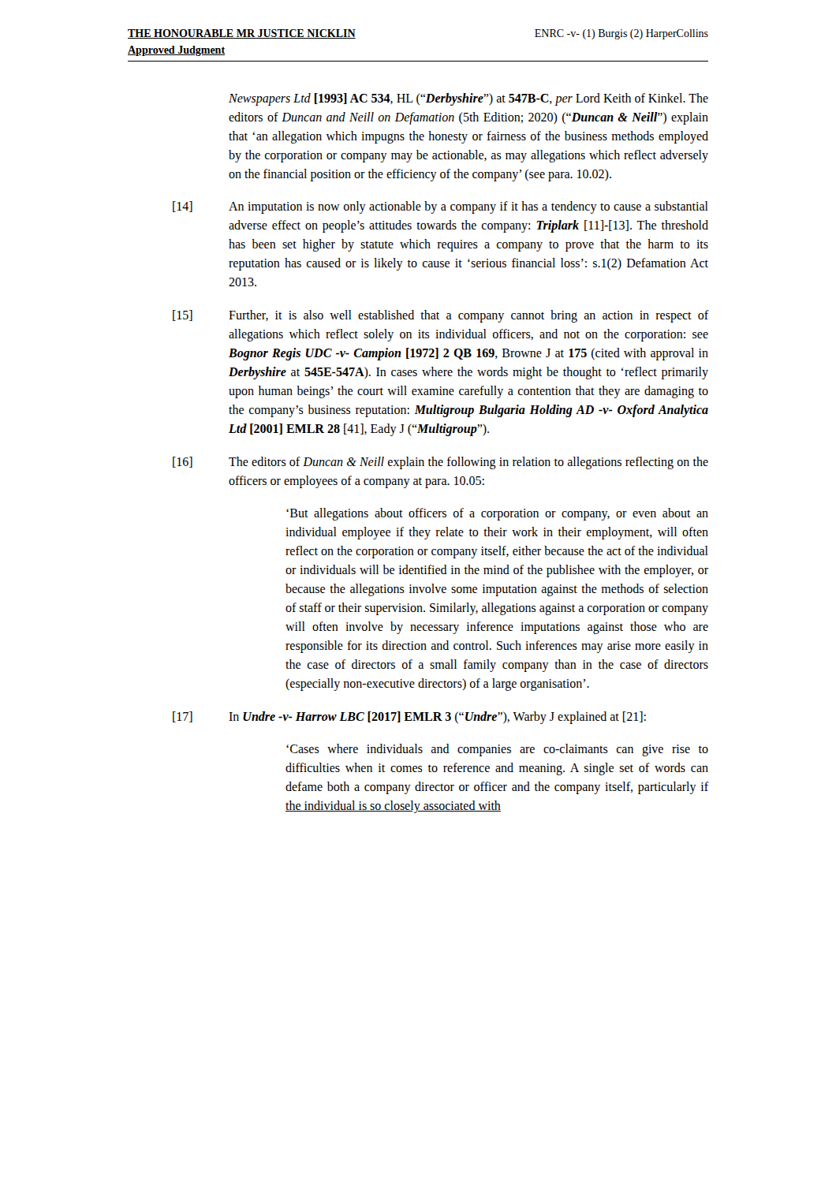THE HONOURABLE MR JUSTICE NICKLIN
Approved Judgment
ENRC -v- (1) Burgis (2) HarperCollins
Newspapers Ltd [1993] AC 534, HL (“Derbyshire”) at 547B-C, per Lord Keith of Kinkel. The editors of Duncan and Neill on Defamation (5th Edition; 2020) (“Duncan & Neill”) explain that ‘an allegation which impugns the honesty or fairness of the business methods employed by the corporation or company may be actionable, as may allegations which reflect adversely on the financial position or the efficiency of the company’ (see para. 10.02).
[14]
An imputation is now only actionable by a company if it has a tendency to cause a substantial adverse effect on people’s attitudes towards the company: Triplark [11]-[13]. The threshold has been set higher by statute which requires a company to prove that the harm to its reputation has caused or is likely to cause it ‘serious financial loss’: s.1(2) Defamation Act 2013.
[15]
Further, it is also well established that a company cannot bring an action in respect of allegations which reflect solely on its individual officers, and not on the corporation: see Bognor Regis UDC -v- Campion [1972] 2 QB 169, Browne J at 175 (cited with approval in Derbyshire at 545E-547A). In cases where the words might be thought to ‘reflect primarily upon human beings’ the court will examine carefully a contention that they are damaging to the company’s business reputation: Multigroup Bulgaria Holding AD -v- Oxford Analytica Ltd [2001] EMLR 28 [41], Eady J (“Multigroup”).
[16]
The editors of Duncan & Neill explain the following in relation to allegations reflecting on the officers or employees of a company at para. 10.05:
‘But allegations about officers of a corporation or company, or even about an individual employee if they relate to their work in their employment, will often reflect on the corporation or company itself, either because the act of the individual or individuals will be identified in the mind of the publishee with the employer, or because the allegations involve some imputation against the methods of selection of staff or their supervision. Similarly, allegations against a corporation or company will often involve by necessary inference imputations against those who are responsible for its direction and control. Such inferences may arise more easily in the case of directors of a small family company than in the case of directors (especially non-executive directors) of a large organisation’.
[17]
In Undre -v- Harrow LBC [2017] EMLR 3 (“Undre”), Warby J explained at [21]:
‘Cases where individuals and companies are co-claimants can give rise to difficulties when it comes to reference and meaning. A single set of words can defame both a company director or officer and the company itself, particularly if the individual is so closely associated with